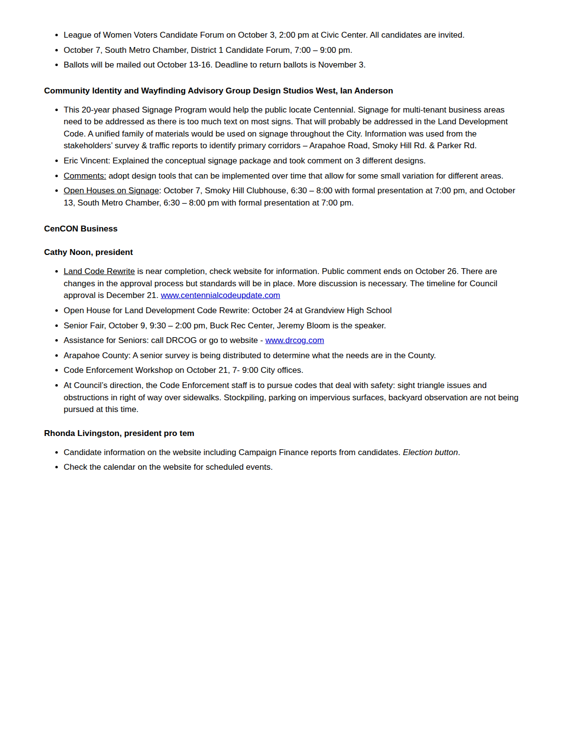League of Women Voters Candidate Forum on October 3, 2:00 pm at Civic Center. All candidates are invited.
October 7, South Metro Chamber, District 1 Candidate Forum, 7:00 – 9:00 pm.
Ballots will be mailed out October 13-16. Deadline to return ballots is November 3.
Community Identity and Wayfinding Advisory Group Design Studios West, Ian Anderson
This 20-year phased Signage Program would help the public locate Centennial. Signage for multi-tenant business areas need to be addressed as there is too much text on most signs. That will probably be addressed in the Land Development Code. A unified family of materials would be used on signage throughout the City. Information was used from the stakeholders’ survey & traffic reports to identify primary corridors – Arapahoe Road, Smoky Hill Rd. & Parker Rd.
Eric Vincent: Explained the conceptual signage package and took comment on 3 different designs.
Comments: adopt design tools that can be implemented over time that allow for some small variation for different areas.
Open Houses on Signage: October 7, Smoky Hill Clubhouse, 6:30 – 8:00 with formal presentation at 7:00 pm, and October 13, South Metro Chamber, 6:30 – 8:00 pm with formal presentation at 7:00 pm.
CenCON Business
Cathy Noon, president
Land Code Rewrite is near completion, check website for information. Public comment ends on October 26. There are changes in the approval process but standards will be in place. More discussion is necessary. The timeline for Council approval is December 21. www.centennialcodeupdate.com
Open House for Land Development Code Rewrite: October 24 at Grandview High School
Senior Fair, October 9, 9:30 – 2:00 pm, Buck Rec Center, Jeremy Bloom is the speaker.
Assistance for Seniors: call DRCOG or go to website - www.drcog.com
Arapahoe County: A senior survey is being distributed to determine what the needs are in the County.
Code Enforcement Workshop on October 21, 7- 9:00 City offices.
At Council’s direction, the Code Enforcement staff is to pursue codes that deal with safety: sight triangle issues and obstructions in right of way over sidewalks. Stockpiling, parking on impervious surfaces, backyard observation are not being pursued at this time.
Rhonda Livingston, president pro tem
Candidate information on the website including Campaign Finance reports from candidates. Election button.
Check the calendar on the website for scheduled events.